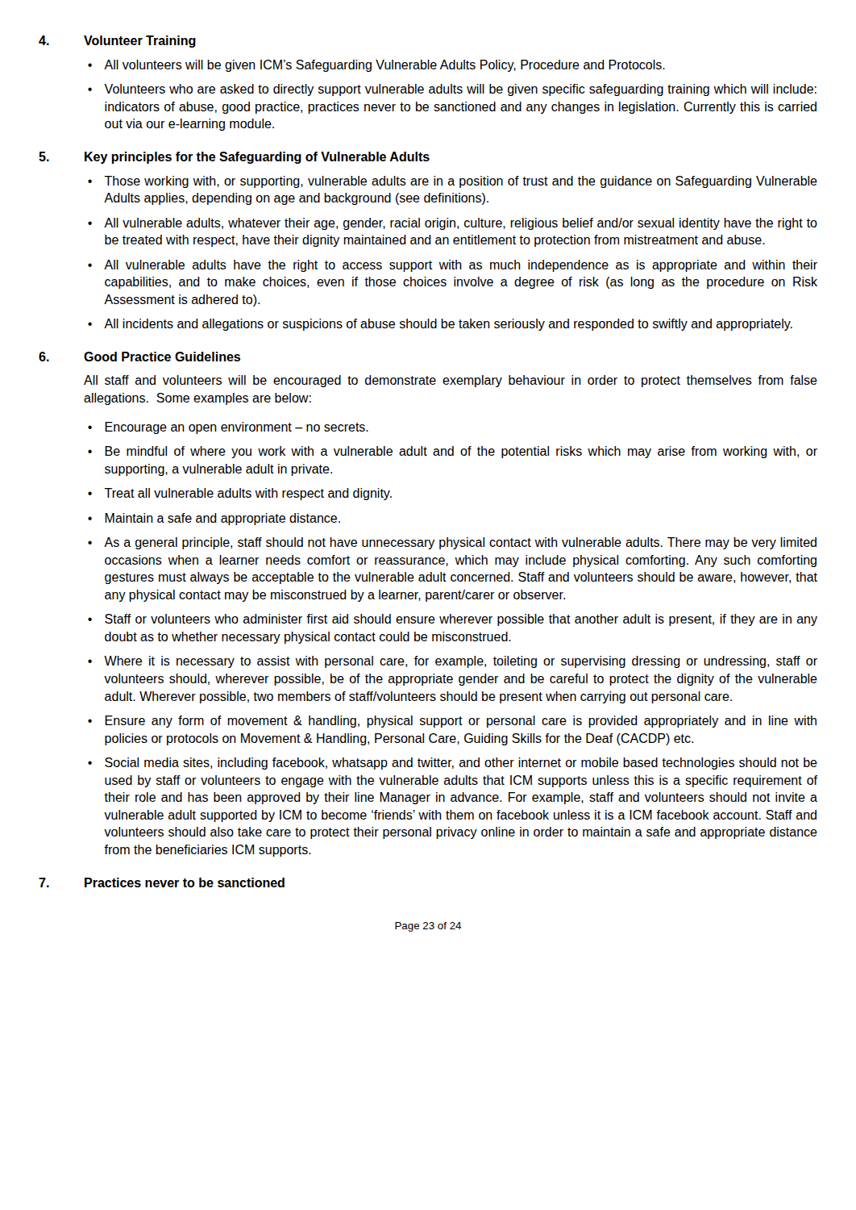4. Volunteer Training
All volunteers will be given ICM’s Safeguarding Vulnerable Adults Policy, Procedure and Protocols.
Volunteers who are asked to directly support vulnerable adults will be given specific safeguarding training which will include: indicators of abuse, good practice, practices never to be sanctioned and any changes in legislation. Currently this is carried out via our e-learning module.
5. Key principles for the Safeguarding of Vulnerable Adults
Those working with, or supporting, vulnerable adults are in a position of trust and the guidance on Safeguarding Vulnerable Adults applies, depending on age and background (see definitions).
All vulnerable adults, whatever their age, gender, racial origin, culture, religious belief and/or sexual identity have the right to be treated with respect, have their dignity maintained and an entitlement to protection from mistreatment and abuse.
All vulnerable adults have the right to access support with as much independence as is appropriate and within their capabilities, and to make choices, even if those choices involve a degree of risk (as long as the procedure on Risk Assessment is adhered to).
All incidents and allegations or suspicions of abuse should be taken seriously and responded to swiftly and appropriately.
6. Good Practice Guidelines
All staff and volunteers will be encouraged to demonstrate exemplary behaviour in order to protect themselves from false allegations. Some examples are below:
Encourage an open environment – no secrets.
Be mindful of where you work with a vulnerable adult and of the potential risks which may arise from working with, or supporting, a vulnerable adult in private.
Treat all vulnerable adults with respect and dignity.
Maintain a safe and appropriate distance.
As a general principle, staff should not have unnecessary physical contact with vulnerable adults. There may be very limited occasions when a learner needs comfort or reassurance, which may include physical comforting. Any such comforting gestures must always be acceptable to the vulnerable adult concerned. Staff and volunteers should be aware, however, that any physical contact may be misconstrued by a learner, parent/carer or observer.
Staff or volunteers who administer first aid should ensure wherever possible that another adult is present, if they are in any doubt as to whether necessary physical contact could be misconstrued.
Where it is necessary to assist with personal care, for example, toileting or supervising dressing or undressing, staff or volunteers should, wherever possible, be of the appropriate gender and be careful to protect the dignity of the vulnerable adult. Wherever possible, two members of staff/volunteers should be present when carrying out personal care.
Ensure any form of movement & handling, physical support or personal care is provided appropriately and in line with policies or protocols on Movement & Handling, Personal Care, Guiding Skills for the Deaf (CACDP) etc.
Social media sites, including facebook, whatsapp and twitter, and other internet or mobile based technologies should not be used by staff or volunteers to engage with the vulnerable adults that ICM supports unless this is a specific requirement of their role and has been approved by their line Manager in advance. For example, staff and volunteers should not invite a vulnerable adult supported by ICM to become ‘friends’ with them on facebook unless it is a ICM facebook account. Staff and volunteers should also take care to protect their personal privacy online in order to maintain a safe and appropriate distance from the beneficiaries ICM supports.
7. Practices never to be sanctioned
Page 23 of 24